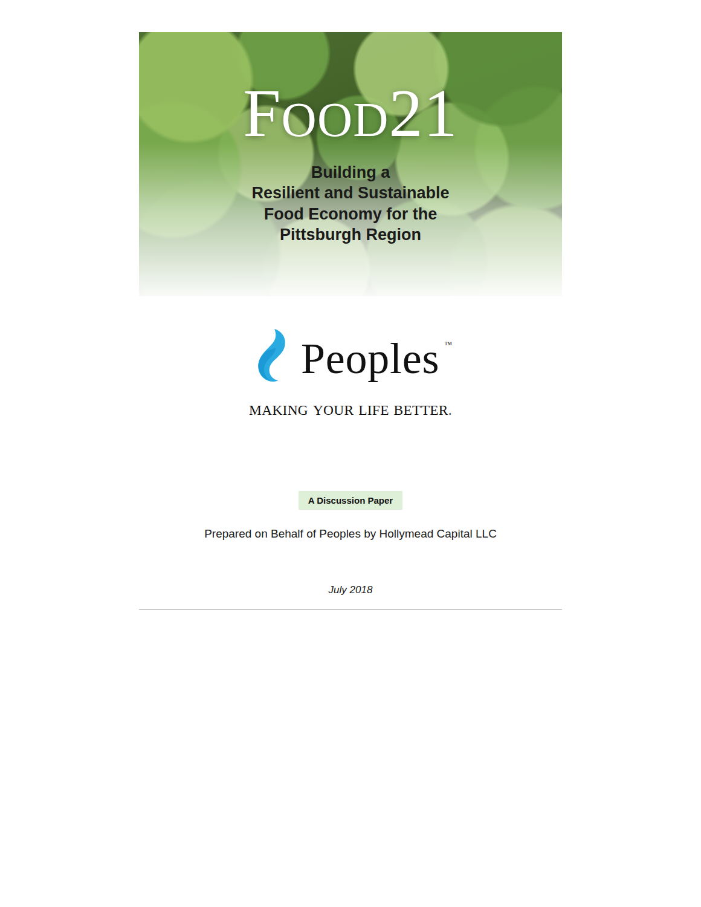Food21
Building a
Resilient and Sustainable
Food Economy for the
Pittsburgh Region
Peoples™
Making Your Life Better.
A Discussion Paper
Prepared on Behalf of Peoples by Hollymead Capital LLC
July 2018